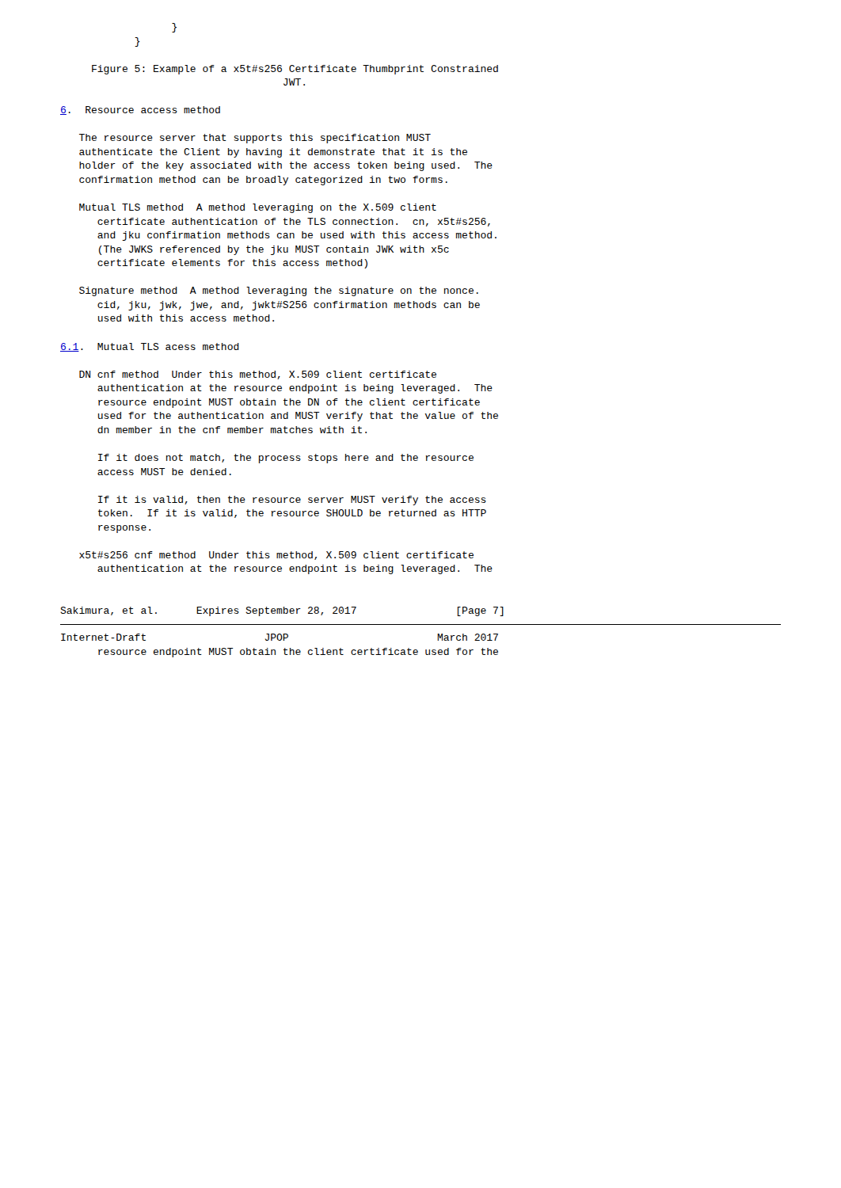}
            }

     Figure 5: Example of a x5t#s256 Certificate Thumbprint Constrained
                                    JWT.

 6.  Resource access method

   The resource server that supports this specification MUST
   authenticate the Client by having it demonstrate that it is the
   holder of the key associated with the access token being used.  The
   confirmation method can be broadly categorized in two forms.

   Mutual TLS method  A method leveraging on the X.509 client
      certificate authentication of the TLS connection.  cn, x5t#s256,
      and jku confirmation methods can be used with this access method.
      (The JWKS referenced by the jku MUST contain JWK with x5c
      certificate elements for this access method)

   Signature method  A method leveraging the signature on the nonce.
      cid, jku, jwk, jwe, and, jwkt#S256 confirmation methods can be
      used with this access method.

 6.1.  Mutual TLS acess method

   DN cnf method  Under this method, X.509 client certificate
      authentication at the resource endpoint is being leveraged.  The
      resource endpoint MUST obtain the DN of the client certificate
      used for the authentication and MUST verify that the value of the
      dn member in the cnf member matches with it.

      If it does not match, the process stops here and the resource
      access MUST be denied.

      If it is valid, then the resource server MUST verify the access
      token.  If it is valid, the resource SHOULD be returned as HTTP
      response.

   x5t#s256 cnf method  Under this method, X.509 client certificate
      authentication at the resource endpoint is being leveraged.  The


Sakimura, et al.      Expires September 28, 2017                [Page 7]
Internet-Draft                   JPOP                        March 2017
      resource endpoint MUST obtain the client certificate used for the